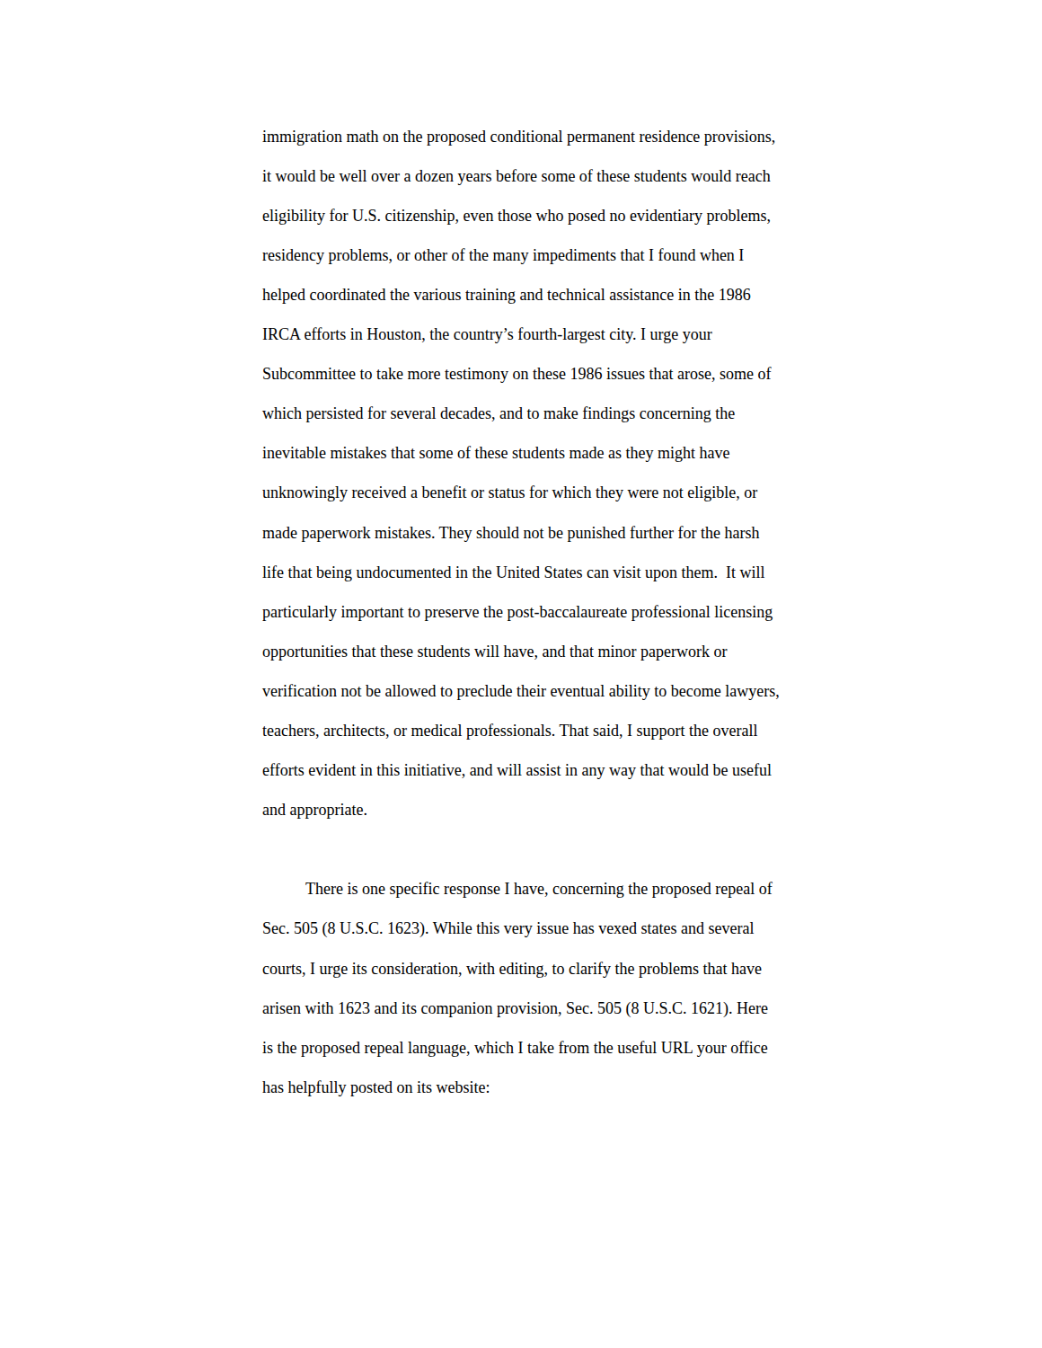immigration math on the proposed conditional permanent residence provisions, it would be well over a dozen years before some of these students would reach eligibility for U.S. citizenship, even those who posed no evidentiary problems, residency problems, or other of the many impediments that I found when I helped coordinated the various training and technical assistance in the 1986 IRCA efforts in Houston, the country’s fourth-largest city. I urge your Subcommittee to take more testimony on these 1986 issues that arose, some of which persisted for several decades, and to make findings concerning the inevitable mistakes that some of these students made as they might have unknowingly received a benefit or status for which they were not eligible, or made paperwork mistakes. They should not be punished further for the harsh life that being undocumented in the United States can visit upon them. It will particularly important to preserve the post-baccalaureate professional licensing opportunities that these students will have, and that minor paperwork or verification not be allowed to preclude their eventual ability to become lawyers, teachers, architects, or medical professionals. That said, I support the overall efforts evident in this initiative, and will assist in any way that would be useful and appropriate.
There is one specific response I have, concerning the proposed repeal of Sec. 505 (8 U.S.C. 1623). While this very issue has vexed states and several courts, I urge its consideration, with editing, to clarify the problems that have arisen with 1623 and its companion provision, Sec. 505 (8 U.S.C. 1621). Here is the proposed repeal language, which I take from the useful URL your office has helpfully posted on its website: